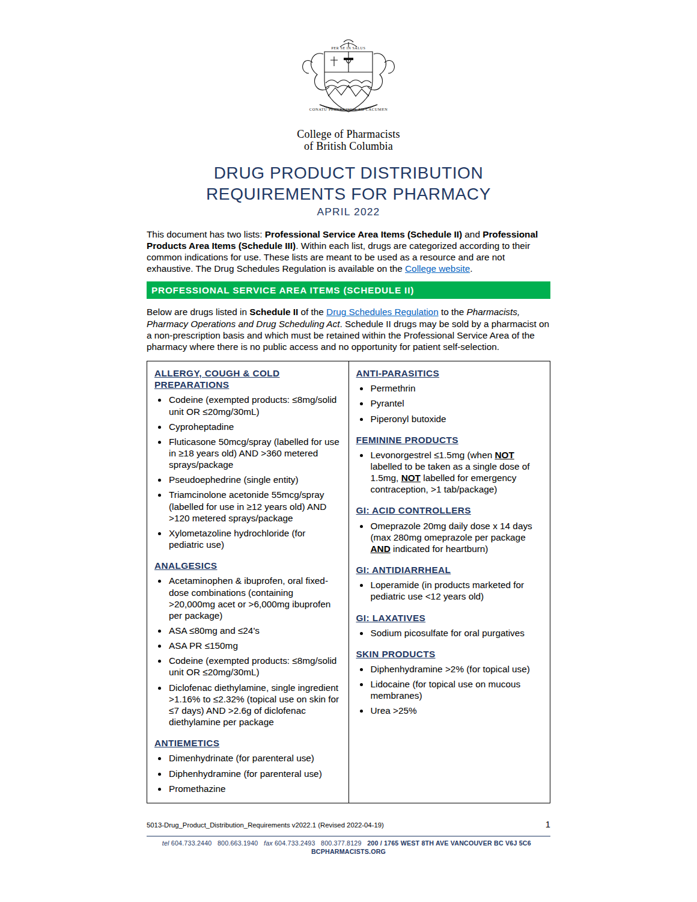CONATU PERVENIMUS AD CACUMEN PER SE IN SALUS
College of Pharmacists
of British Columbia
DRUG PRODUCT DISTRIBUTION REQUIREMENTS FOR PHARMACY
APRIL 2022
This document has two lists: Professional Service Area Items (Schedule II) and Professional Products Area Items (Schedule III). Within each list, drugs are categorized according to their common indications for use. These lists are meant to be used as a resource and are not exhaustive. The Drug Schedules Regulation is available on the College website.
PROFESSIONAL SERVICE AREA ITEMS (SCHEDULE II)
Below are drugs listed in Schedule II of the Drug Schedules Regulation to the Pharmacists, Pharmacy Operations and Drug Scheduling Act. Schedule II drugs may be sold by a pharmacist on a non-prescription basis and which must be retained within the Professional Service Area of the pharmacy where there is no public access and no opportunity for patient self-selection.
| ALLERGY, COUGH & COLD PREPARATIONS Codeine (exempted products: ≤8mg/solid unit OR ≤20mg/30mL) Cyproheptadine Fluticasone 50mcg/spray (labelled for use in ≥18 years old) AND >360 metered sprays/package Pseudoephedrine (single entity) Triamcinolone acetonide 55mcg/spray (labelled for use in ≥12 years old) AND >120 metered sprays/package Xylometazoline hydrochloride (for pediatric use) ANALGESICS Acetaminophen & ibuprofen, oral fixed-dose combinations (containing >20,000mg acet or >6,000mg ibuprofen per package) ASA ≤80mg and ≤24's ASA PR ≤150mg Codeine (exempted products: ≤8mg/solid unit OR ≤20mg/30mL) Diclofenac diethylamine, single ingredient >1.16% to ≤2.32% (topical use on skin for ≤7 days) AND >2.6g of diclofenac diethylamine per package ANTIEMETICS Dimenhydrinate (for parenteral use) Diphenhydramine (for parenteral use) Promethazine | ANTI-PARASITICS Permethrin Pyrantel Piperonyl butoxide FEMININE PRODUCTS Levonorgestrel ≤1.5mg (when NOT labelled to be taken as a single dose of 1.5mg, NOT labelled for emergency contraception, >1 tab/package) GI: ACID CONTROLLERS Omeprazole 20mg daily dose x 14 days (max 280mg omeprazole per package AND indicated for heartburn) GI: ANTIDIARRHEAL Loperamide (in products marketed for pediatric use <12 years old) GI: LAXATIVES Sodium picosulfate for oral purgatives SKIN PRODUCTS Diphenhydramine >2% (for topical use) Lidocaine (for topical use on mucous membranes) Urea >25% |
5013-Drug_Product_Distribution_Requirements v2022.1 (Revised 2022-04-19)
1
tel 604.733.2440 800.663.1940 fax 604.733.2493 800.377.8129 200 / 1765 WEST 8TH AVE VANCOUVER BC V6J 5C6 BCPHARMACISTS.ORG